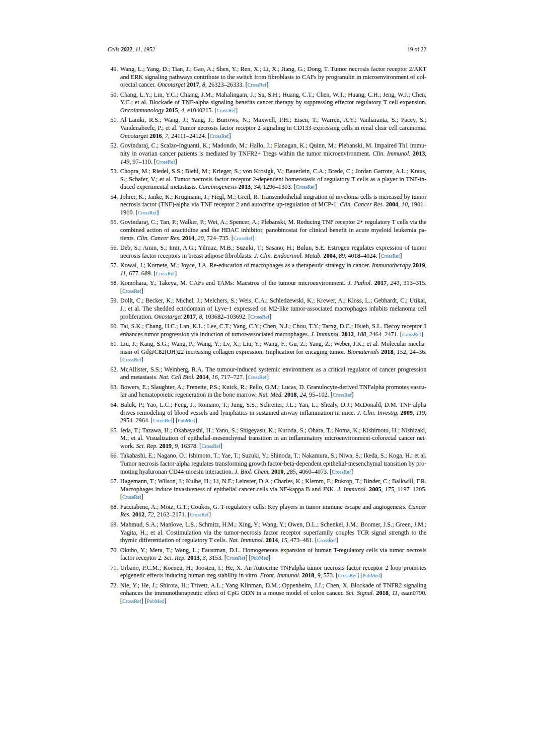Cells 2022, 11, 1952
19 of 22
Wang, L.; Yang, D.; Tian, J.; Gao, A.; Shen, Y.; Ren, X.; Li, X.; Jiang, G.; Dong, T. Tumor necrosis factor receptor 2/AKT and ERK signaling pathways contribute to the switch from fibroblasts to CAFs by progranulin in microenvironment of colorectal cancer. Oncotarget 2017, 8, 26323–26333. [CrossRef]
Chang, L.Y.; Lin, Y.C.; Chiang, J.M.; Mahalingam, J.; Su, S.H.; Huang, C.T.; Chen, W.T.; Huang, C.H.; Jeng, W.J.; Chen, Y.C.; et al. Blockade of TNF-alpha signaling benefits cancer therapy by suppressing effector regulatory T cell expansion. Oncoimmunology 2015, 4, e1040215. [CrossRef]
Al-Lamki, R.S.; Wang, J.; Yang, J.; Burrows, N.; Maxwell, P.H.; Eisen, T.; Warren, A.Y.; Vanharanta, S.; Pacey, S.; Vandenabeele, P.; et al. Tumor necrosis factor receptor 2-signaling in CD133-expressing cells in renal clear cell carcinoma. Oncotarget 2016, 7, 24111–24124. [CrossRef]
Govindaraj, C.; Scalzo-Inguanti, K.; Madondo, M.; Hallo, J.; Flanagan, K.; Quinn, M.; Plebanski, M. Impaired Th1 immunity in ovarian cancer patients is mediated by TNFR2+ Tregs within the tumor microenvironment. Clin. Immunol. 2013, 149, 97–110. [CrossRef]
Chopra, M.; Riedel, S.S.; Biehl, M.; Krieger, S.; von Krosigk, V.; Bauerlein, C.A.; Brede, C.; Jordan Garrote, A.L.; Kraus, S.; Schafer, V.; et al. Tumor necrosis factor receptor 2-dependent homeostasis of regulatory T cells as a player in TNF-induced experimental metastasis. Carcinogenesis 2013, 34, 1296–1303. [CrossRef]
Johrer, K.; Janke, K.; Krugmann, J.; Fiegl, M.; Greil, R. Transendothelial migration of myeloma cells is increased by tumor necrosis factor (TNF)-alpha via TNF receptor 2 and autocrine up-regulation of MCP-1. Clin. Cancer Res. 2004, 10, 1901–1910. [CrossRef]
Govindaraj, C.; Tan, P.; Walker, P.; Wei, A.; Spencer, A.; Plebanski, M. Reducing TNF receptor 2+ regulatory T cells via the combined action of azacitidine and the HDAC inhibitor, panobinostat for clinical benefit in acute myeloid leukemia patients. Clin. Cancer Res. 2014, 20, 724–735. [CrossRef]
Deb, S.; Amin, S.; Imir, A.G.; Yilmaz, M.B.; Suzuki, T.; Sasano, H.; Bulun, S.E. Estrogen regulates expression of tumor necrosis factor receptors in breast adipose fibroblasts. J. Clin. Endocrinol. Metab. 2004, 89, 4018–4024. [CrossRef]
Kowal, J.; Kornete, M.; Joyce, J.A. Re-education of macrophages as a therapeutic strategy in cancer. Immunotherapy 2019, 11, 677–689. [CrossRef]
Komohara, Y.; Takeya, M. CAFs and TAMs: Maestros of the tumour microenvironment. J. Pathol. 2017, 241, 313–315. [CrossRef]
Dollt, C.; Becker, K.; Michel, J.; Melchers, S.; Weis, C.A.; Schledzewski, K.; Krewer, A.; Kloss, L.; Gebhardt, C.; Utikal, J.; et al. The shedded ectodomain of Lyve-1 expressed on M2-like tumor-associated macrophages inhibits melanoma cell proliferation. Oncotarget 2017, 8, 103682–103692. [CrossRef]
Tai, S.K.; Chang, H.C.; Lan, K.L.; Lee, C.T.; Yang, C.Y.; Chen, N.J.; Chou, T.Y.; Tarng, D.C.; Hsieh, S.L. Decoy receptor 3 enhances tumor progression via induction of tumor-associated macrophages. J. Immunol. 2012, 188, 2464–2471. [CrossRef]
Liu, J.; Kang, S.G.; Wang, P.; Wang, Y.; Lv, X.; Liu, Y.; Wang, F.; Gu, Z.; Yang, Z.; Weber, J.K.; et al. Molecular mechanism of Gd@C82(OH)22 increasing collagen expression: Implication for encaging tumor. Biomaterials 2018, 152, 24–36. [CrossRef]
McAllister, S.S.; Weinberg, R.A. The tumour-induced systemic environment as a critical regulator of cancer progression and metastasis. Nat. Cell Biol. 2014, 16, 717–727. [CrossRef]
Bowers, E.; Slaughter, A.; Frenette, P.S.; Kuick, R.; Pello, O.M.; Lucas, D. Granulocyte-derived TNFalpha promotes vascular and hematopoietic regeneration in the bone marrow. Nat. Med. 2018, 24, 95–102. [CrossRef]
Baluk, P.; Yao, L.C.; Feng, J.; Romano, T.; Jung, S.S.; Schreiter, J.L.; Yan, L.; Shealy, D.J.; McDonald, D.M. TNF-alpha drives remodeling of blood vessels and lymphatics in sustained airway inflammation in mice. J. Clin. Investig. 2009, 119, 2954–2964. [CrossRef] [PubMed]
Ieda, T.; Tazawa, H.; Okabayashi, H.; Yano, S.; Shigeyasu, K.; Kuroda, S.; Ohara, T.; Noma, K.; Kishimoto, H.; Nishizaki, M.; et al. Visualization of epithelial-mesenchymal transition in an inflammatory microenvironment-colorectal cancer network. Sci. Rep. 2019, 9, 16378. [CrossRef]
Takahashi, E.; Nagano, O.; Ishimoto, T.; Yae, T.; Suzuki, Y.; Shinoda, T.; Nakamura, S.; Niwa, S.; Ikeda, S.; Koga, H.; et al. Tumor necrosis factor-alpha regulates transforming growth factor-beta-dependent epithelial-mesenchymal transition by promoting hyaluronan-CD44-moesin interaction. J. Biol. Chem. 2010, 285, 4060–4073. [CrossRef]
Hagemann, T.; Wilson, J.; Kulbe, H.; Li, N.F.; Leinster, D.A.; Charles, K.; Klemm, F.; Pukrop, T.; Binder, C.; Balkwill, F.R. Macrophages induce invasiveness of epithelial cancer cells via NF-kappa B and JNK. J. Immunol. 2005, 175, 1197–1205. [CrossRef]
Facciabene, A.; Motz, G.T.; Coukos, G. T-regulatory cells: Key players in tumor immune escape and angiogenesis. Cancer Res. 2012, 72, 2162–2171. [CrossRef]
Mahmud, S.A.; Manlove, L.S.; Schmitz, H.M.; Xing, Y.; Wang, Y.; Owen, D.L.; Schenkel, J.M.; Boomer, J.S.; Green, J.M.; Yagita, H.; et al. Costimulation via the tumor-necrosis factor receptor superfamily couples TCR signal strength to the thymic differentiation of regulatory T cells. Nat. Immunol. 2014, 15, 473–481. [CrossRef]
Okubo, Y.; Mera, T.; Wang, L.; Faustman, D.L. Homogeneous expansion of human T-regulatory cells via tumor necrosis factor receptor 2. Sci. Rep. 2013, 3, 3153. [CrossRef] [PubMed]
Urbano, P.C.M.; Koenen, H.; Joosten, I.; He, X. An Autocrine TNFalpha-tumor necrosis factor receptor 2 loop promotes epigenetic effects inducing human treg stability in vitro. Front. Immunol. 2018, 9, 573. [CrossRef] [PubMed]
Nie, Y.; He, J.; Shirota, H.; Trivett, A.L.; Yang Klinman, D.M.; Oppenheim, J.J.; Chen, X. Blockade of TNFR2 signaling enhances the immunotherapeutic effect of CpG ODN in a mouse model of colon cancer. Sci. Signal. 2018, 11, eaan0790. [CrossRef] [PubMed]